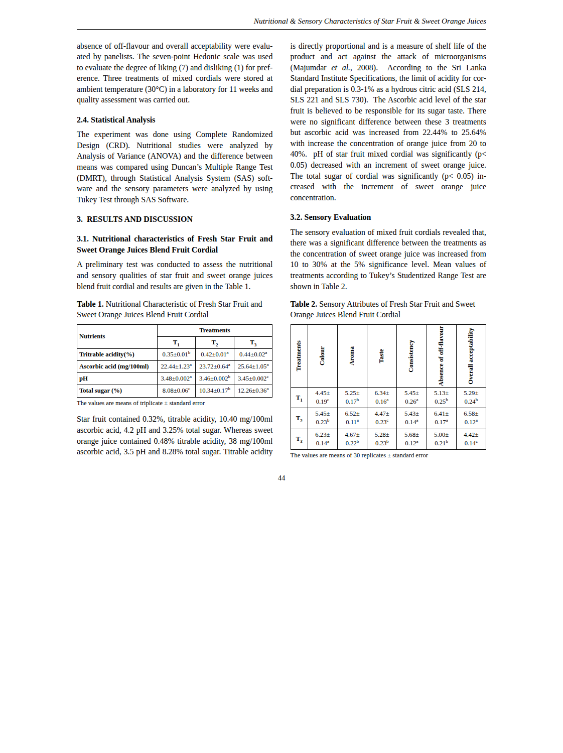Nutritional & Sensory Characteristics of Star Fruit & Sweet Orange Juices
absence of off-flavour and overall acceptability were evaluated by panelists. The seven-point Hedonic scale was used to evaluate the degree of liking (7) and disliking (1) for preference. Three treatments of mixed cordials were stored at ambient temperature (30°C) in a laboratory for 11 weeks and quality assessment was carried out.
2.4. Statistical Analysis
The experiment was done using Complete Randomized Design (CRD). Nutritional studies were analyzed by Analysis of Variance (ANOVA) and the difference between means was compared using Duncan’s Multiple Range Test (DMRT), through Statistical Analysis System (SAS) software and the sensory parameters were analyzed by using Tukey Test through SAS Software.
3. RESULTS AND DISCUSSION
3.1. Nutritional characteristics of Fresh Star Fruit and Sweet Orange Juices Blend Fruit Cordial
A preliminary test was conducted to assess the nutritional and sensory qualities of star fruit and sweet orange juices blend fruit cordial and results are given in the Table 1.
Table 1. Nutritional Characteristic of Fresh Star Fruit and Sweet Orange Juices Blend Fruit Cordial
| Nutrients | Treatments |
| --- | --- |
| T 1 | T 2 | T 3 |
| Tritrable acidity(%) | 0.35±0.01 b | 0.42±0.01 a | 0.44±0.02 a |
| Ascorbic acid (mg/100ml) | 22.44±1.23 a | 23.72±0.64 a | 25.64±1.05 a |
| pH | 3.48±0.002 a | 3.46±0.002 b | 3.45±0.002 c |
| Total sugar (%) | 8.08±0.06 c | 10.34±0.17 b | 12.26±0.36 a |
The values are means of triplicate ± standard error
Star fruit contained 0.32%, titrable acidity, 10.40 mg/100ml ascorbic acid, 4.2 pH and 3.25% total sugar. Whereas sweet orange juice contained 0.48% titrable acidity, 38 mg/100ml ascorbic acid, 3.5 pH and 8.28% total sugar. Titrable acidity is directly proportional and is a measure of shelf life of the product and act against the attack of microorganisms (Majumdar et al., 2008). According to the Sri Lanka Standard Institute Specifications, the limit of acidity for cordial preparation is 0.3-1% as a hydrous citric acid (SLS 214, SLS 221 and SLS 730). The Ascorbic acid level of the star fruit is believed to be responsible for its sugar taste. There were no significant difference between these 3 treatments but ascorbic acid was increased from 22.44% to 25.64% with increase the concentration of orange juice from 20 to 40%. pH of star fruit mixed cordial was significantly (p< 0.05) decreased with an increment of sweet orange juice. The total sugar of cordial was significantly (p< 0.05) increased with the increment of sweet orange juice concentration.
3.2. Sensory Evaluation
The sensory evaluation of mixed fruit cordials revealed that, there was a significant difference between the treatments as the concentration of sweet orange juice was increased from 10 to 30% at the 5% significance level. Mean values of treatments according to Tukey’s Studentized Range Test are shown in Table 2.
Table 2. Sensory Attributes of Fresh Star Fruit and Sweet Orange Juices Blend Fruit Cordial
| Treatments | Colour | Aroma | Taste | Consistency | Absence of off-flavour | Overall acceptability |
| --- | --- | --- | --- | --- | --- | --- |
| T 1 | 4.45± 0.19 c | 5.25± 0.17 b | 6.34± 0.16 a | 5.45± 0.26 a | 5.13± 0.25 b | 5.29± 0.24 b |
| T 2 | 5.45± 0.23 b | 6.52± 0.11 a | 4.47± 0.23 c | 5.43± 0.14 a | 6.41± 0.17 a | 6.58± 0.12 a |
| T 3 | 6.23± 0.14 a | 4.67± 0.22 b | 5.28± 0.23 b | 5.68± 0.12 a | 5.00± 0.21 b | 4.42± 0.14 c |
The values are means of 30 replicates ± standard error
44